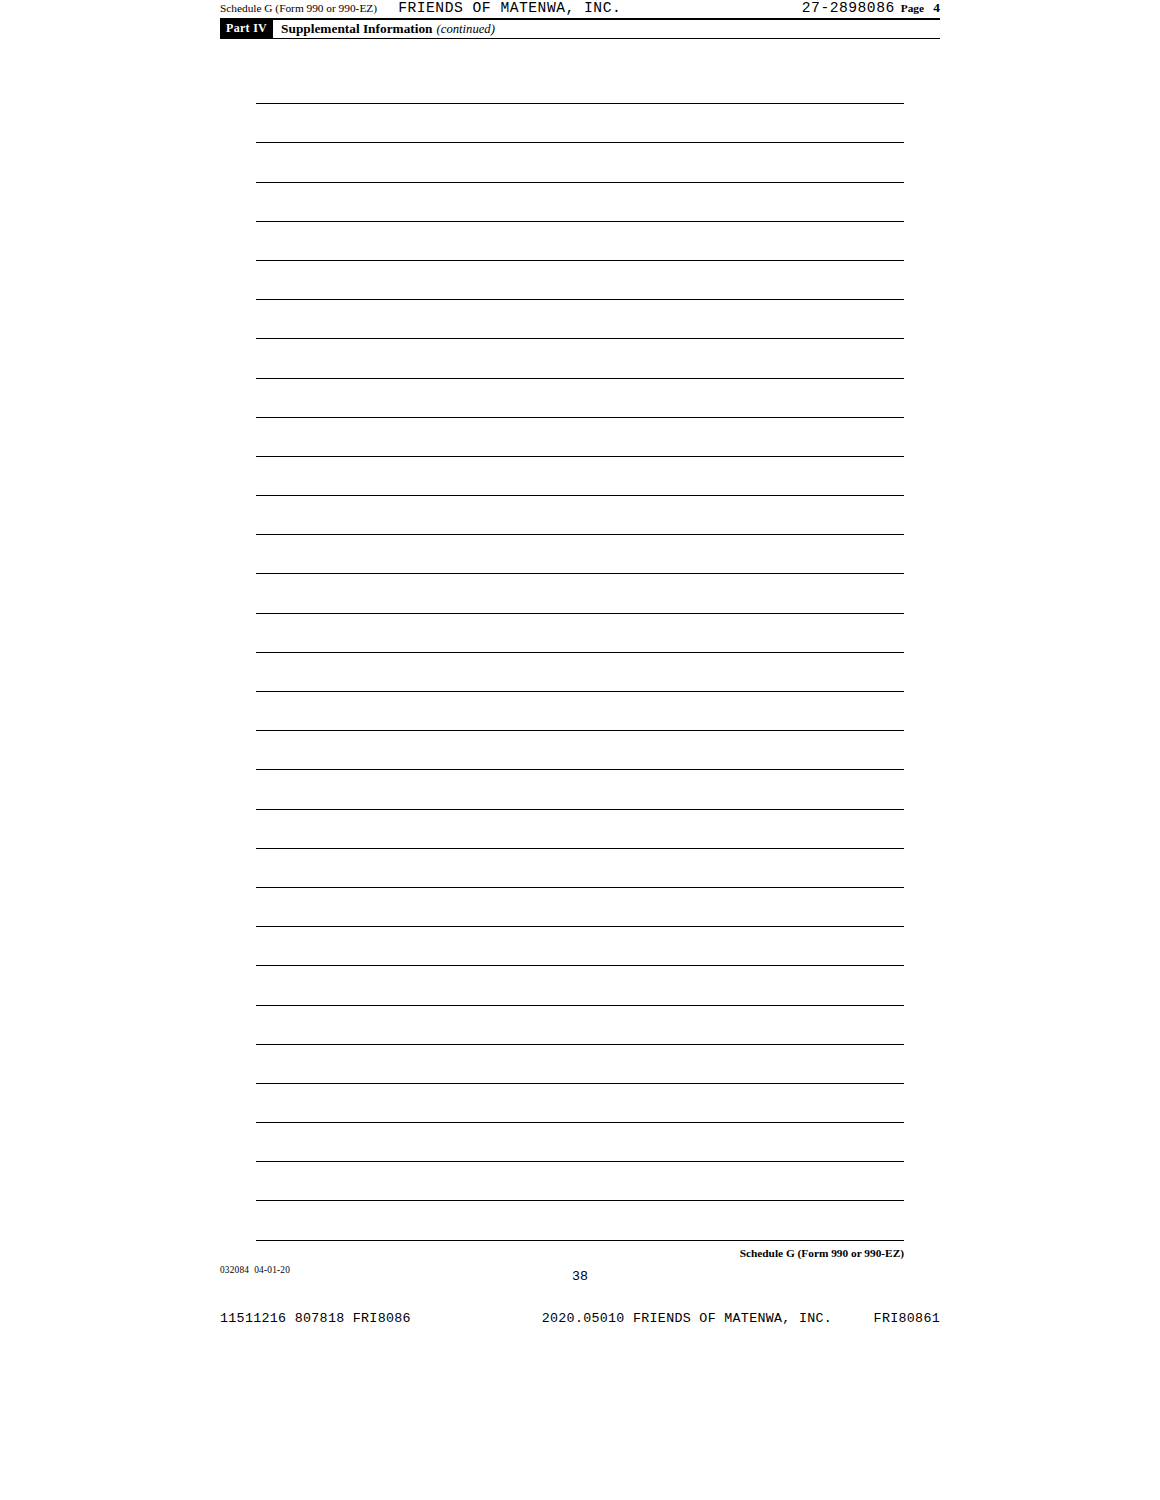Schedule G (Form 990 or 990-EZ) FRIENDS OF MATENWA, INC.
27-2898086Page 4
Part IV
Supplemental Information (continued)
Schedule G (Form 990 or 990-EZ)
032084 04-01-20
38
11511216 807818 FRI8086 2020.05010 FRIENDS OF MATENWA, INC. FRI80861